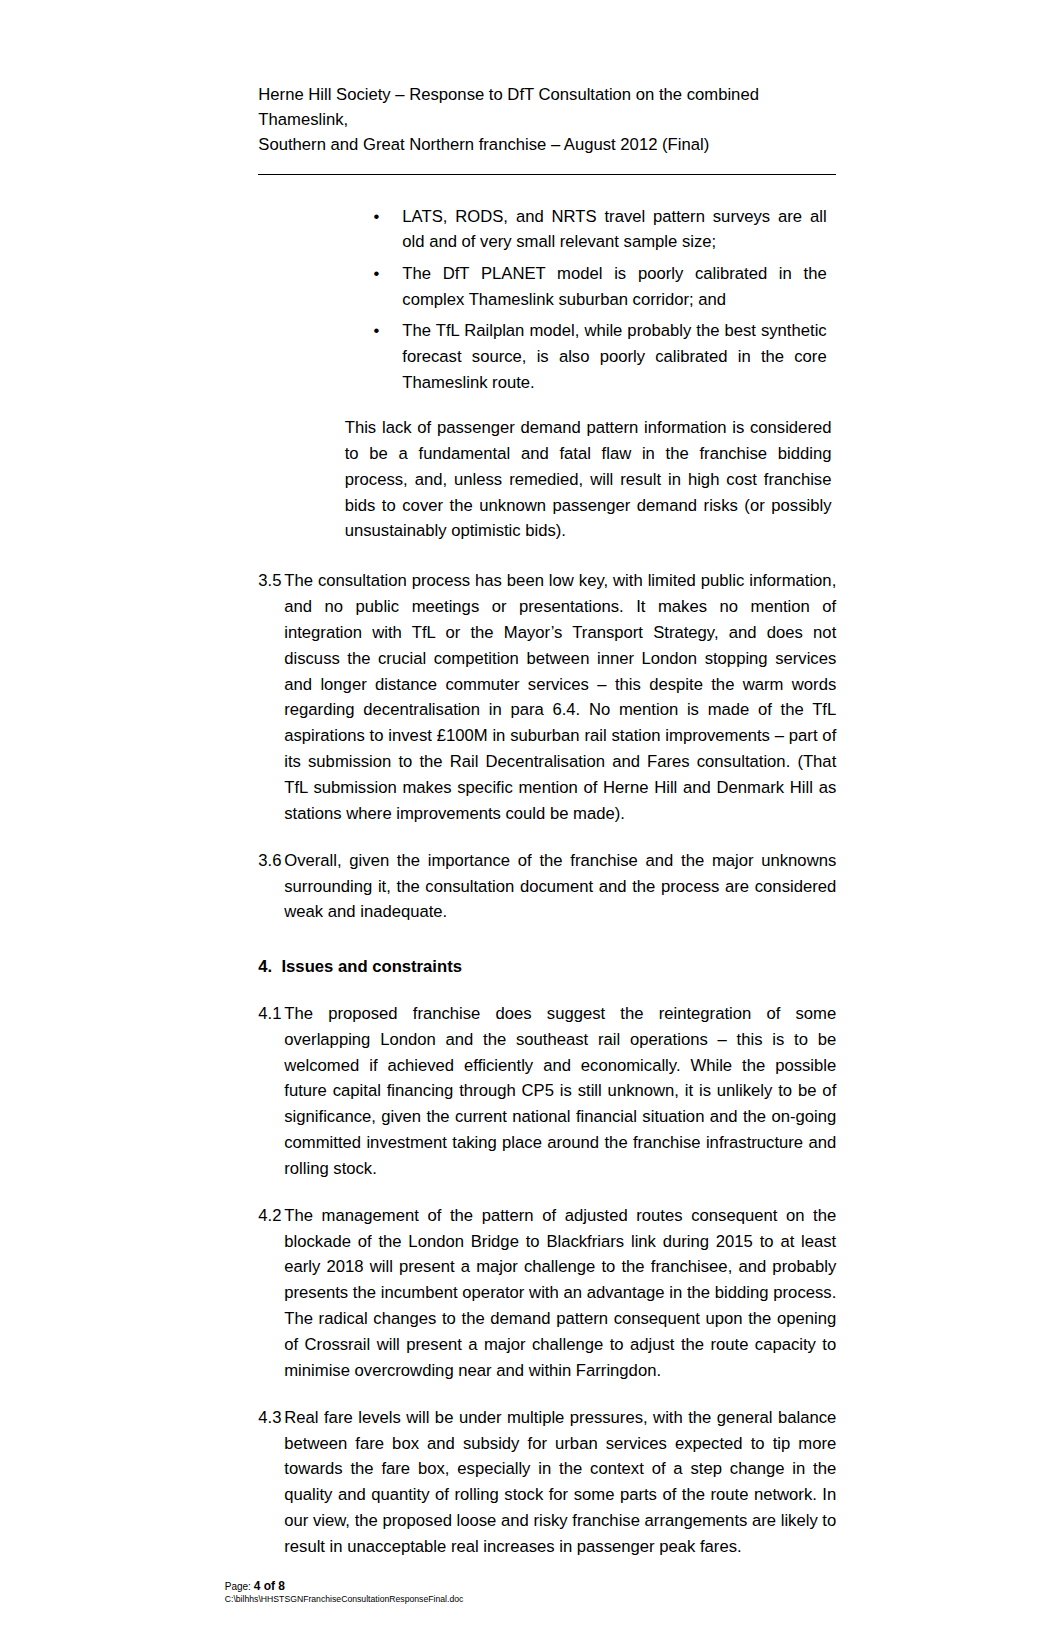Herne Hill Society – Response to DfT Consultation on the combined Thameslink,
Southern and Great Northern franchise – August 2012 (Final)
LATS, RODS, and NRTS travel pattern surveys are all old and of very small relevant sample size;
The DfT PLANET model is poorly calibrated in the complex Thameslink suburban corridor; and
The TfL Railplan model, while probably the best synthetic forecast source, is also poorly calibrated in the core Thameslink route.
This lack of passenger demand pattern information is considered to be a fundamental and fatal flaw in the franchise bidding process, and, unless remedied, will result in high cost franchise bids to cover the unknown passenger demand risks (or possibly unsustainably optimistic bids).
3.5
The consultation process has been low key, with limited public information, and no public meetings or presentations. It makes no mention of integration with TfL or the Mayor’s Transport Strategy, and does not discuss the crucial competition between inner London stopping services and longer distance commuter services – this despite the warm words regarding decentralisation in para 6.4. No mention is made of the TfL aspirations to invest £100M in suburban rail station improvements – part of its submission to the Rail Decentralisation and Fares consultation. (That TfL submission makes specific mention of Herne Hill and Denmark Hill as stations where improvements could be made).
3.6
Overall, given the importance of the franchise and the major unknowns surrounding it, the consultation document and the process are considered weak and inadequate.
4. Issues and constraints
4.1
The proposed franchise does suggest the reintegration of some overlapping London and the southeast rail operations – this is to be welcomed if achieved efficiently and economically. While the possible future capital financing through CP5 is still unknown, it is unlikely to be of significance, given the current national financial situation and the on-going committed investment taking place around the franchise infrastructure and rolling stock.
4.2
The management of the pattern of adjusted routes consequent on the blockade of the London Bridge to Blackfriars link during 2015 to at least early 2018 will present a major challenge to the franchisee, and probably presents the incumbent operator with an advantage in the bidding process. The radical changes to the demand pattern consequent upon the opening of Crossrail will present a major challenge to adjust the route capacity to minimise overcrowding near and within Farringdon.
4.3
Real fare levels will be under multiple pressures, with the general balance between fare box and subsidy for urban services expected to tip more towards the fare box, especially in the context of a step change in the quality and quantity of rolling stock for some parts of the route network. In our view, the proposed loose and risky franchise arrangements are likely to result in unacceptable real increases in passenger peak fares.
Page: 4 of 8
C:\bilhhs\HHSTSGNFranchiseConsultationResponseFinal.doc